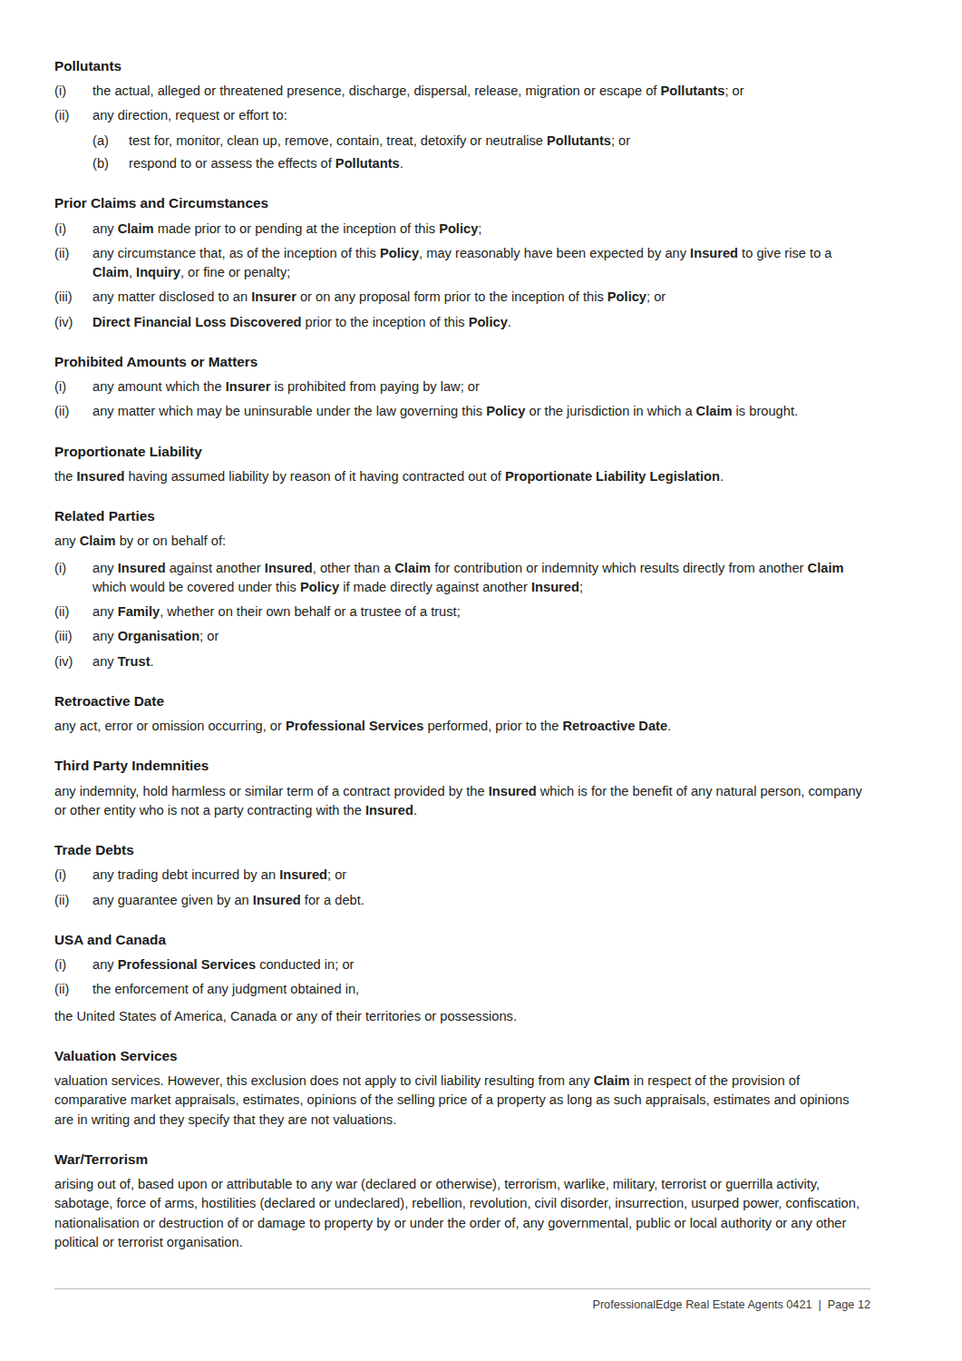Pollutants
the actual, alleged or threatened presence, discharge, dispersal, release, migration or escape of Pollutants; or
any direction, request or effort to:
test for, monitor, clean up, remove, contain, treat, detoxify or neutralise Pollutants; or
respond to or assess the effects of Pollutants.
Prior Claims and Circumstances
any Claim made prior to or pending at the inception of this Policy;
any circumstance that, as of the inception of this Policy, may reasonably have been expected by any Insured to give rise to a Claim, Inquiry, or fine or penalty;
any matter disclosed to an Insurer or on any proposal form prior to the inception of this Policy; or
Direct Financial Loss Discovered prior to the inception of this Policy.
Prohibited Amounts or Matters
any amount which the Insurer is prohibited from paying by law; or
any matter which may be uninsurable under the law governing this Policy or the jurisdiction in which a Claim is brought.
Proportionate Liability
the Insured having assumed liability by reason of it having contracted out of Proportionate Liability Legislation.
Related Parties
any Claim by or on behalf of:
any Insured against another Insured, other than a Claim for contribution or indemnity which results directly from another Claim which would be covered under this Policy if made directly against another Insured;
any Family, whether on their own behalf or a trustee of a trust;
any Organisation; or
any Trust.
Retroactive Date
any act, error or omission occurring, or Professional Services performed, prior to the Retroactive Date.
Third Party Indemnities
any indemnity, hold harmless or similar term of a contract provided by the Insured which is for the benefit of any natural person, company or other entity who is not a party contracting with the Insured.
Trade Debts
any trading debt incurred by an Insured; or
any guarantee given by an Insured for a debt.
USA and Canada
any Professional Services conducted in; or
the enforcement of any judgment obtained in,
the United States of America, Canada or any of their territories or possessions.
Valuation Services
valuation services. However, this exclusion does not apply to civil liability resulting from any Claim in respect of the provision of comparative market appraisals, estimates, opinions of the selling price of a property as long as such appraisals, estimates and opinions are in writing and they specify that they are not valuations.
War/Terrorism
arising out of, based upon or attributable to any war (declared or otherwise), terrorism, warlike, military, terrorist or guerrilla activity, sabotage, force of arms, hostilities (declared or undeclared), rebellion, revolution, civil disorder, insurrection, usurped power, confiscation, nationalisation or destruction of or damage to property by or under the order of, any governmental, public or local authority or any other political or terrorist organisation.
ProfessionalEdge Real Estate Agents 0421 | Page 12